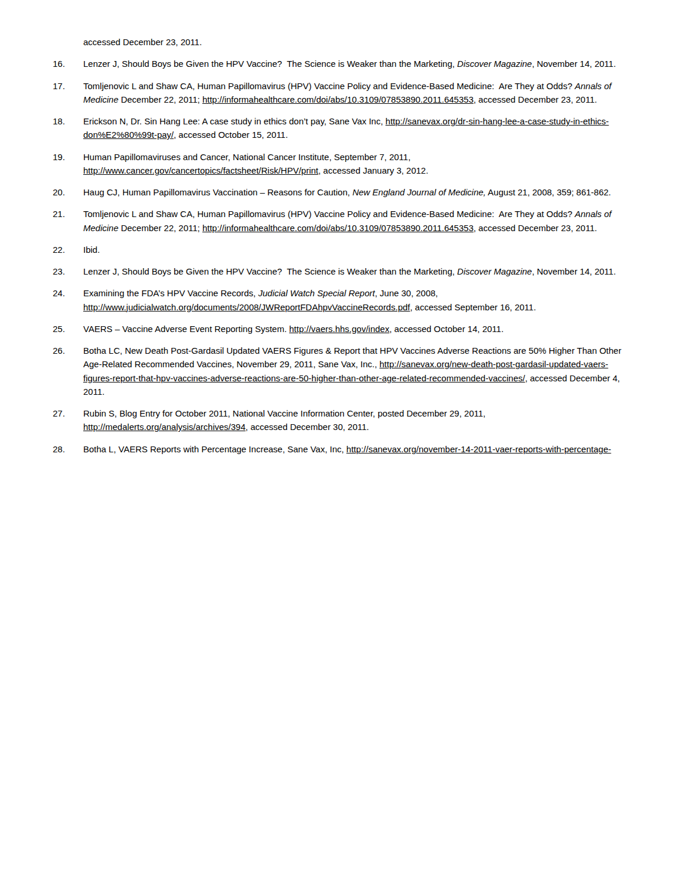accessed December 23, 2011.
16. Lenzer J, Should Boys be Given the HPV Vaccine? The Science is Weaker than the Marketing, Discover Magazine, November 14, 2011.
17. Tomljenovic L and Shaw CA, Human Papillomavirus (HPV) Vaccine Policy and Evidence-Based Medicine: Are They at Odds? Annals of Medicine December 22, 2011; http://informahealthcare.com/doi/abs/10.3109/07853890.2011.645353, accessed December 23, 2011.
18. Erickson N, Dr. Sin Hang Lee: A case study in ethics don’t pay, Sane Vax Inc, http://sanevax.org/dr-sin-hang-lee-a-case-study-in-ethics-don%E2%80%99t-pay/, accessed October 15, 2011.
19. Human Papillomaviruses and Cancer, National Cancer Institute, September 7, 2011, http://www.cancer.gov/cancertopics/factsheet/Risk/HPV/print, accessed January 3, 2012.
20. Haug CJ, Human Papillomavirus Vaccination – Reasons for Caution, New England Journal of Medicine, August 21, 2008, 359; 861-862.
21. Tomljenovic L and Shaw CA, Human Papillomavirus (HPV) Vaccine Policy and Evidence-Based Medicine: Are They at Odds? Annals of Medicine December 22, 2011; http://informahealthcare.com/doi/abs/10.3109/07853890.2011.645353, accessed December 23, 2011.
22. Ibid.
23. Lenzer J, Should Boys be Given the HPV Vaccine? The Science is Weaker than the Marketing, Discover Magazine, November 14, 2011.
24. Examining the FDA’s HPV Vaccine Records, Judicial Watch Special Report, June 30, 2008, http://www.judicialwatch.org/documents/2008/JWReportFDAhpvVaccineRecords.pdf, accessed September 16, 2011.
25. VAERS – Vaccine Adverse Event Reporting System. http://vaers.hhs.gov/index, accessed October 14, 2011.
26. Botha LC, New Death Post-Gardasil Updated VAERS Figures & Report that HPV Vaccines Adverse Reactions are 50% Higher Than Other Age-Related Recommended Vaccines, November 29, 2011, Sane Vax, Inc., http://sanevax.org/new-death-post-gardasil-updated-vaers-figures-report-that-hpv-vaccines-adverse-reactions-are-50-higher-than-other-age-related-recommended-vaccines/, accessed December 4, 2011.
27. Rubin S, Blog Entry for October 2011, National Vaccine Information Center, posted December 29, 2011, http://medalerts.org/analysis/archives/394, accessed December 30, 2011.
28. Botha L, VAERS Reports with Percentage Increase, Sane Vax, Inc, http://sanevax.org/november-14-2011-vaer-reports-with-percentage-